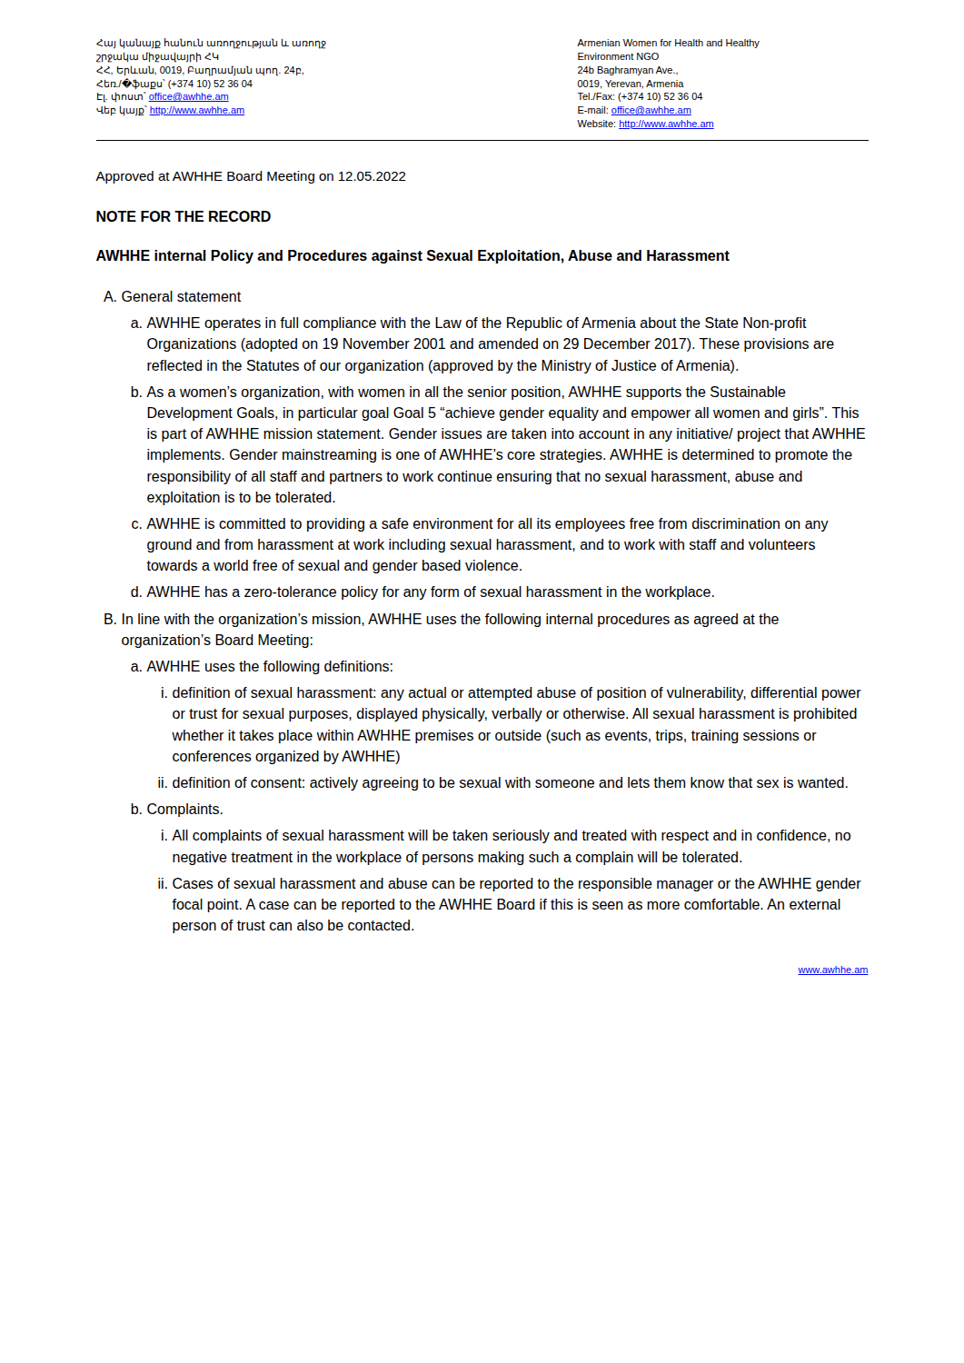Հայ կանայք հանուն առողջության և առողջ
շրջակա միջավայրի ՀԿ
ՀՀ, Երևան, 0019, Բաղրամյան պող. 24բ,
Հեռ./�ֆաքս՝ (+374 10) 52 36 04
Էլ. փոստ՝ office@awhhe.am
Վեբ կայք՝ http://www.awhhe.am
Armenian Women for Health and Healthy
Environment NGO
24b Baghramyan Ave.,
0019, Yerevan, Armenia
Tel./Fax: (+374 10) 52 36 04
E-mail: office@awhhe.am
Website: http://www.awhhe.am
Approved at AWHHE Board Meeting on 12.05.2022
NOTE FOR THE RECORD
AWHHE internal Policy and Procedures against Sexual Exploitation, Abuse and Harassment
General statement
AWHHE operates in full compliance with the Law of the Republic of Armenia about the State Non-profit Organizations (adopted on 19 November 2001 and amended on 29 December 2017). These provisions are reflected in the Statutes of our organization (approved by the Ministry of Justice of Armenia).
As a women’s organization, with women in all the senior position, AWHHE supports the Sustainable Development Goals, in particular goal Goal 5 “achieve gender equality and empower all women and girls”. This is part of AWHHE mission statement. Gender issues are taken into account in any initiative/ project that AWHHE implements. Gender mainstreaming is one of AWHHE’s core strategies. AWHHE is determined to promote the responsibility of all staff and partners to work continue ensuring that no sexual harassment, abuse and exploitation is to be tolerated.
AWHHE is committed to providing a safe environment for all its employees free from discrimination on any ground and from harassment at work including sexual harassment, and to work with staff and volunteers towards a world free of sexual and gender based violence.
AWHHE has a zero-tolerance policy for any form of sexual harassment in the workplace.
In line with the organization’s mission, AWHHE uses the following internal procedures as agreed at the organization’s Board Meeting:
AWHHE uses the following definitions:
definition of sexual harassment: any actual or attempted abuse of position of vulnerability, differential power or trust for sexual purposes, displayed physically, verbally or otherwise. All sexual harassment is prohibited whether it takes place within AWHHE premises or outside (such as events, trips, training sessions or conferences organized by AWHHE)
definition of consent: actively agreeing to be sexual with someone and lets them know that sex is wanted.
Complaints.
All complaints of sexual harassment will be taken seriously and treated with respect and in confidence, no negative treatment in the workplace of persons making such a complain will be tolerated.
Cases of sexual harassment and abuse can be reported to the responsible manager or the AWHHE gender focal point. A case can be reported to the AWHHE Board if this is seen as more comfortable. An external person of trust can also be contacted.
www.awhhe.am